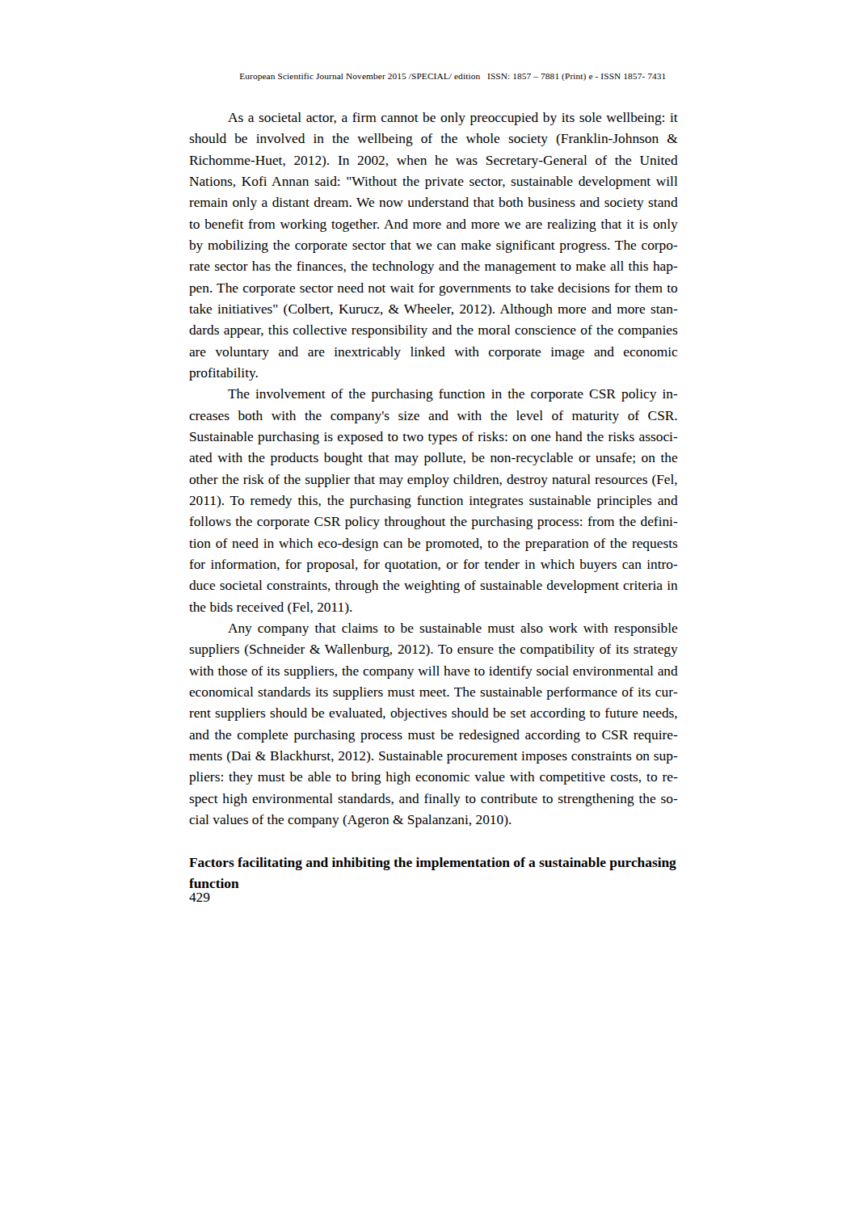European Scientific Journal November 2015 /SPECIAL/ edition ISSN: 1857 – 7881 (Print) e - ISSN 1857- 7431
As a societal actor, a firm cannot be only preoccupied by its sole wellbeing: it should be involved in the wellbeing of the whole society (Franklin-Johnson & Richomme-Huet, 2012). In 2002, when he was Secretary-General of the United Nations, Kofi Annan said: "Without the private sector, sustainable development will remain only a distant dream. We now understand that both business and society stand to benefit from working together. And more and more we are realizing that it is only by mobilizing the corporate sector that we can make significant progress. The corporate sector has the finances, the technology and the management to make all this happen. The corporate sector need not wait for governments to take decisions for them to take initiatives" (Colbert, Kurucz, & Wheeler, 2012). Although more and more standards appear, this collective responsibility and the moral conscience of the companies are voluntary and are inextricably linked with corporate image and economic profitability.
The involvement of the purchasing function in the corporate CSR policy increases both with the company's size and with the level of maturity of CSR. Sustainable purchasing is exposed to two types of risks: on one hand the risks associated with the products bought that may pollute, be non-recyclable or unsafe; on the other the risk of the supplier that may employ children, destroy natural resources (Fel, 2011). To remedy this, the purchasing function integrates sustainable principles and follows the corporate CSR policy throughout the purchasing process: from the definition of need in which eco-design can be promoted, to the preparation of the requests for information, for proposal, for quotation, or for tender in which buyers can introduce societal constraints, through the weighting of sustainable development criteria in the bids received (Fel, 2011).
Any company that claims to be sustainable must also work with responsible suppliers (Schneider & Wallenburg, 2012). To ensure the compatibility of its strategy with those of its suppliers, the company will have to identify social environmental and economical standards its suppliers must meet. The sustainable performance of its current suppliers should be evaluated, objectives should be set according to future needs, and the complete purchasing process must be redesigned according to CSR requirements (Dai & Blackhurst, 2012). Sustainable procurement imposes constraints on suppliers: they must be able to bring high economic value with competitive costs, to respect high environmental standards, and finally to contribute to strengthening the social values of the company (Ageron & Spalanzani, 2010).
Factors facilitating and inhibiting the implementation of a sustainable purchasing function
429